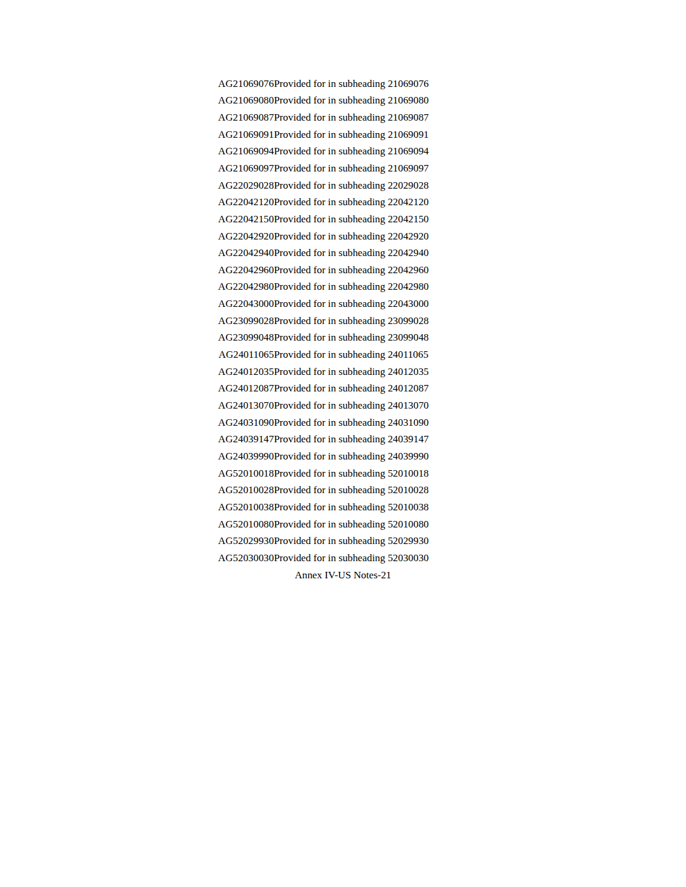| AG21069076 | Provided for in subheading 21069076 |
| AG21069080 | Provided for in subheading 21069080 |
| AG21069087 | Provided for in subheading 21069087 |
| AG21069091 | Provided for in subheading 21069091 |
| AG21069094 | Provided for in subheading 21069094 |
| AG21069097 | Provided for in subheading 21069097 |
| AG22029028 | Provided for in subheading 22029028 |
| AG22042120 | Provided for in subheading 22042120 |
| AG22042150 | Provided for in subheading 22042150 |
| AG22042920 | Provided for in subheading 22042920 |
| AG22042940 | Provided for in subheading 22042940 |
| AG22042960 | Provided for in subheading 22042960 |
| AG22042980 | Provided for in subheading 22042980 |
| AG22043000 | Provided for in subheading 22043000 |
| AG23099028 | Provided for in subheading 23099028 |
| AG23099048 | Provided for in subheading 23099048 |
| AG24011065 | Provided for in subheading 24011065 |
| AG24012035 | Provided for in subheading 24012035 |
| AG24012087 | Provided for in subheading 24012087 |
| AG24013070 | Provided for in subheading 24013070 |
| AG24031090 | Provided for in subheading 24031090 |
| AG24039147 | Provided for in subheading 24039147 |
| AG24039990 | Provided for in subheading 24039990 |
| AG52010018 | Provided for in subheading 52010018 |
| AG52010028 | Provided for in subheading 52010028 |
| AG52010038 | Provided for in subheading 52010038 |
| AG52010080 | Provided for in subheading 52010080 |
| AG52029930 | Provided for in subheading 52029930 |
| AG52030030 | Provided for in subheading 52030030 |
Annex IV-US Notes-21